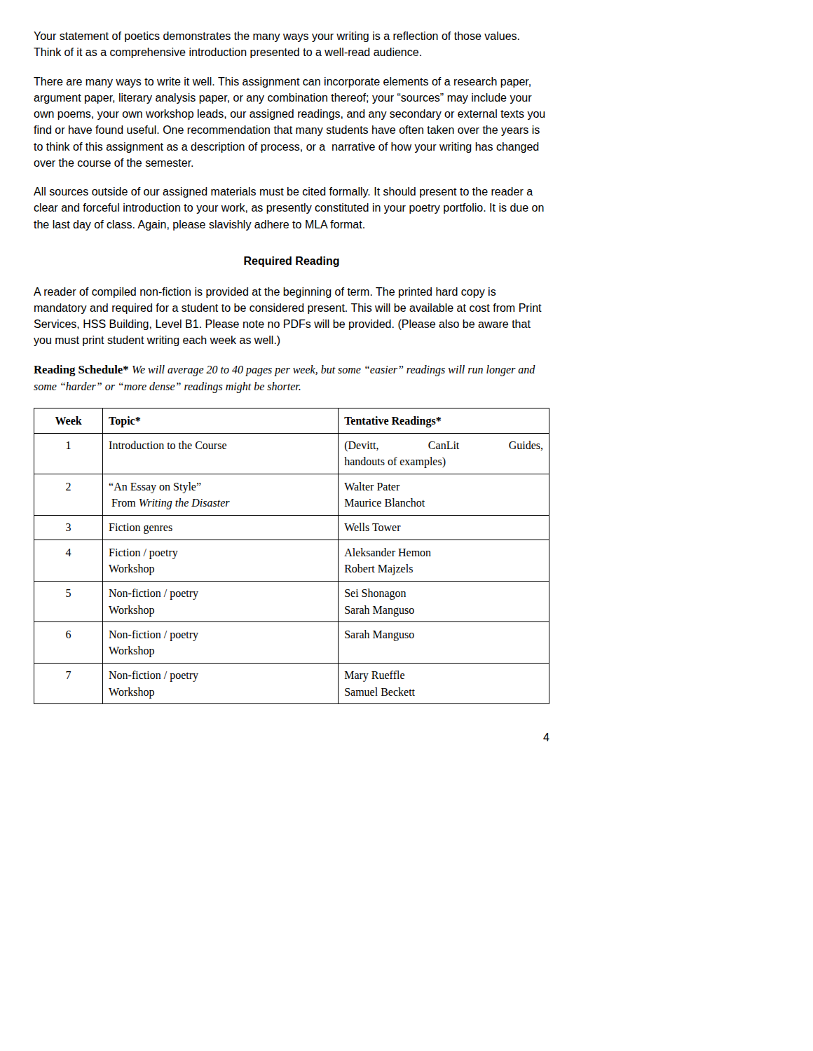Your statement of poetics demonstrates the many ways your writing is a reflection of those values. Think of it as a comprehensive introduction presented to a well-read audience.
There are many ways to write it well. This assignment can incorporate elements of a research paper, argument paper, literary analysis paper, or any combination thereof; your “sources” may include your own poems, your own workshop leads, our assigned readings, and any secondary or external texts you find or have found useful. One recommendation that many students have often taken over the years is to think of this assignment as a description of process, or a narrative of how your writing has changed over the course of the semester.
All sources outside of our assigned materials must be cited formally. It should present to the reader a clear and forceful introduction to your work, as presently constituted in your poetry portfolio. It is due on the last day of class. Again, please slavishly adhere to MLA format.
Required Reading
A reader of compiled non-fiction is provided at the beginning of term. The printed hard copy is mandatory and required for a student to be considered present. This will be available at cost from Print Services, HSS Building, Level B1. Please note no PDFs will be provided. (Please also be aware that you must print student writing each week as well.)
Reading Schedule* We will average 20 to 40 pages per week, but some “easier” readings will run longer and some “harder” or “more dense” readings might be shorter.
| Week | Topic* | Tentative Readings* |
| --- | --- | --- |
| 1 | Introduction to the Course | (Devitt, CanLit Guides, handouts of examples) |
| 2 | “An Essay on Style” From Writing the Disaster | Walter Pater Maurice Blanchot |
| 3 | Fiction genres | Wells Tower |
| 4 | Fiction / poetry Workshop | Aleksander Hemon Robert Majzels |
| 5 | Non-fiction / poetry Workshop | Sei Shonagon Sarah Manguso |
| 6 | Non-fiction / poetry Workshop | Sarah Manguso |
| 7 | Non-fiction / poetry Workshop | Mary Rueffle Samuel Beckett |
4